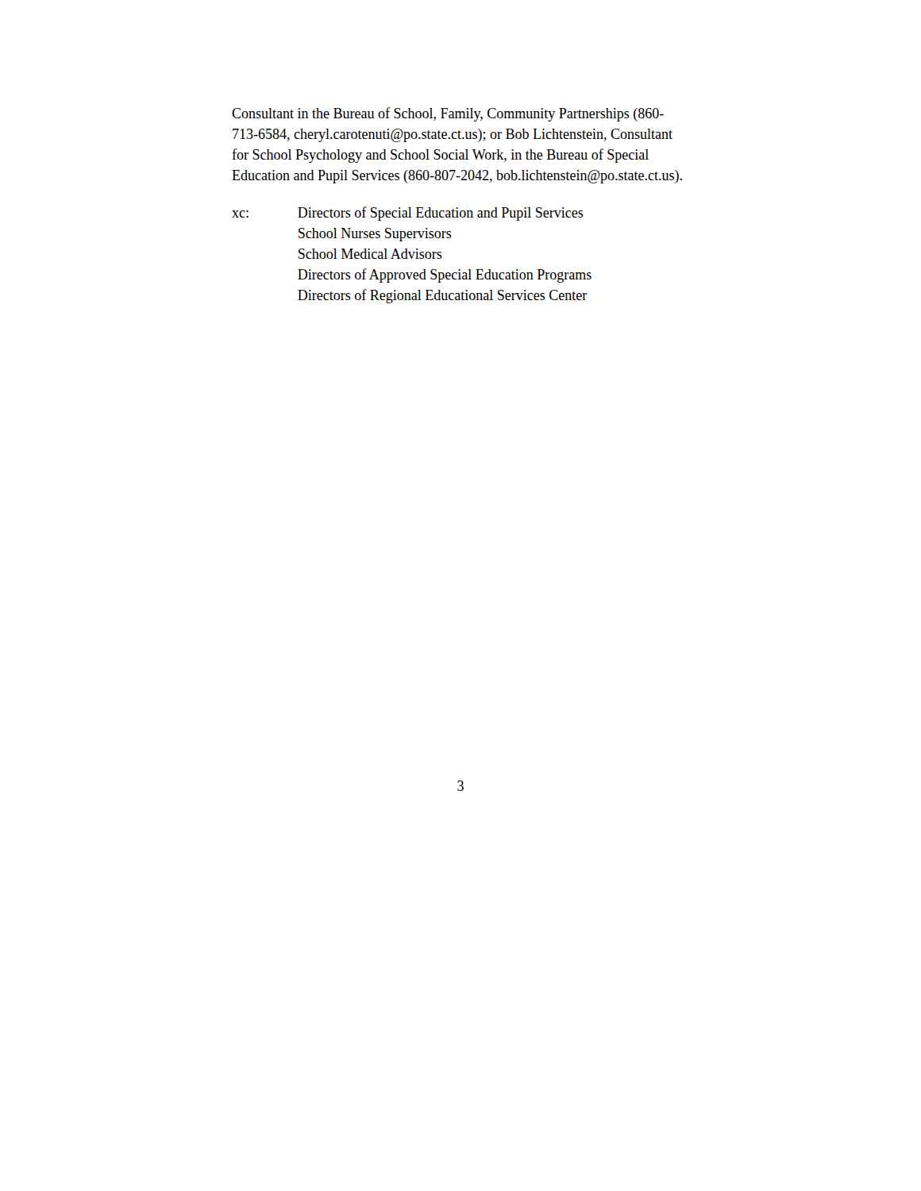Consultant in the Bureau of School, Family, Community Partnerships (860-713-6584, cheryl.carotenuti@po.state.ct.us); or Bob Lichtenstein, Consultant for School Psychology and School Social Work, in the Bureau of Special Education and Pupil Services (860-807-2042, bob.lichtenstein@po.state.ct.us).
xc:
Directors of Special Education and Pupil Services
School Nurses Supervisors
School Medical Advisors
Directors of Approved Special Education Programs
Directors of Regional Educational Services Center
3